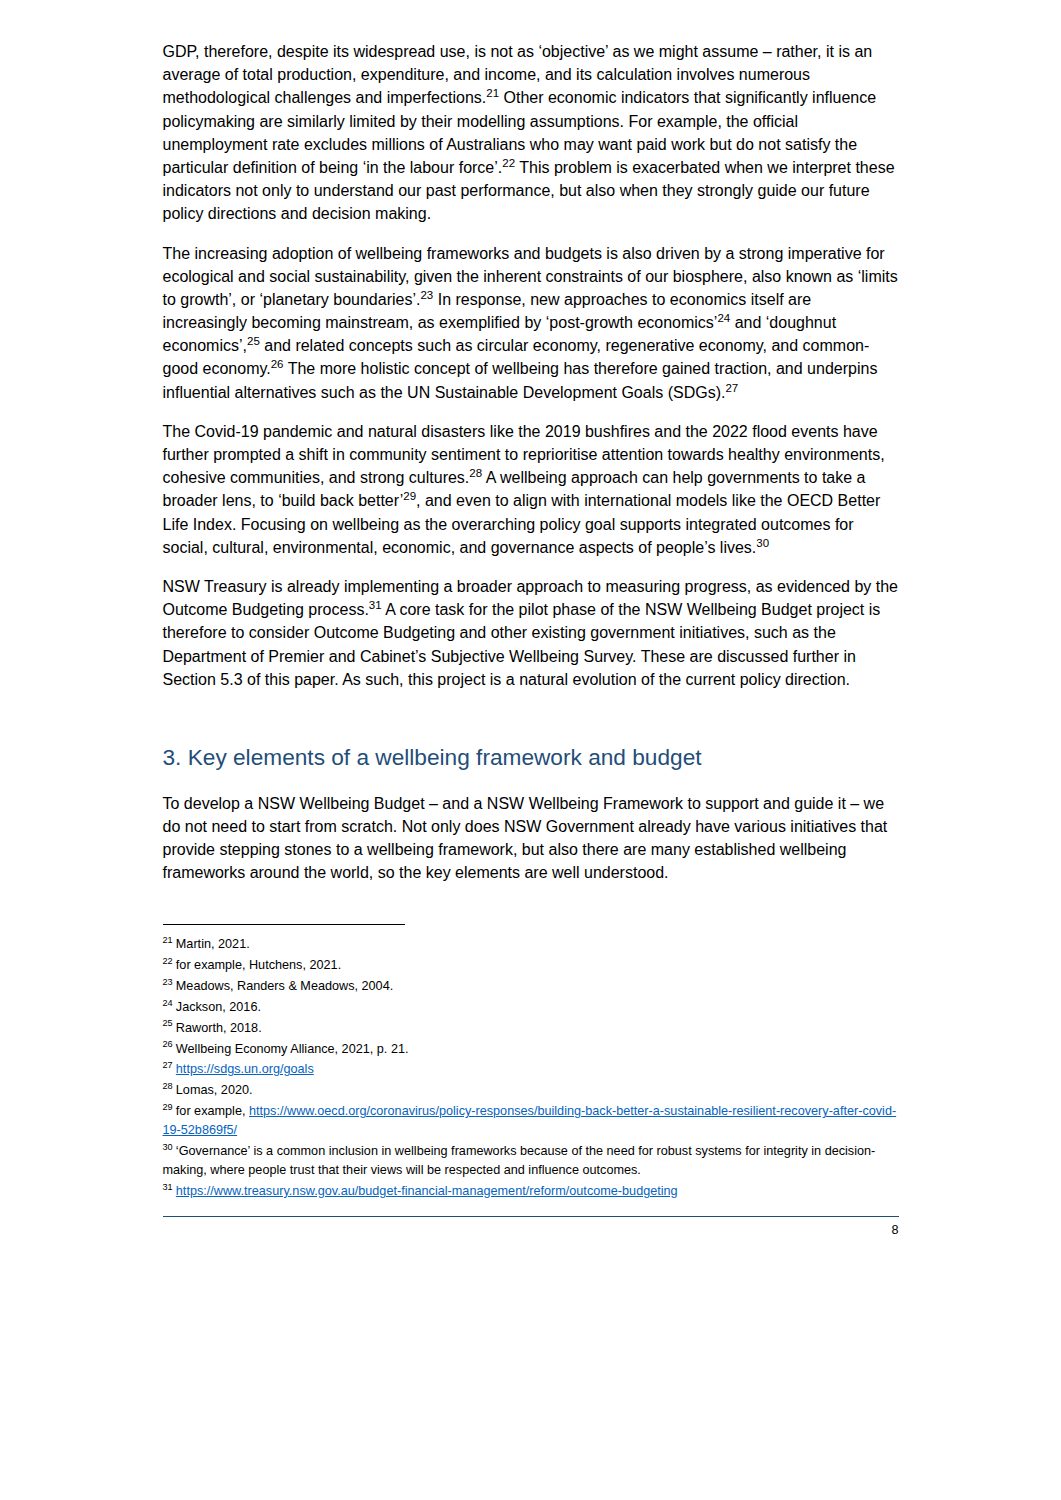GDP, therefore, despite its widespread use, is not as ‘objective’ as we might assume – rather, it is an average of total production, expenditure, and income, and its calculation involves numerous methodological challenges and imperfections.21 Other economic indicators that significantly influence policymaking are similarly limited by their modelling assumptions. For example, the official unemployment rate excludes millions of Australians who may want paid work but do not satisfy the particular definition of being ‘in the labour force’.22 This problem is exacerbated when we interpret these indicators not only to understand our past performance, but also when they strongly guide our future policy directions and decision making.
The increasing adoption of wellbeing frameworks and budgets is also driven by a strong imperative for ecological and social sustainability, given the inherent constraints of our biosphere, also known as ‘limits to growth’, or ‘planetary boundaries’.23 In response, new approaches to economics itself are increasingly becoming mainstream, as exemplified by ‘post-growth economics’24 and ‘doughnut economics’,25 and related concepts such as circular economy, regenerative economy, and common-good economy.26 The more holistic concept of wellbeing has therefore gained traction, and underpins influential alternatives such as the UN Sustainable Development Goals (SDGs).27
The Covid-19 pandemic and natural disasters like the 2019 bushfires and the 2022 flood events have further prompted a shift in community sentiment to reprioritise attention towards healthy environments, cohesive communities, and strong cultures.28 A wellbeing approach can help governments to take a broader lens, to ‘build back better’29, and even to align with international models like the OECD Better Life Index. Focusing on wellbeing as the overarching policy goal supports integrated outcomes for social, cultural, environmental, economic, and governance aspects of people’s lives.30
NSW Treasury is already implementing a broader approach to measuring progress, as evidenced by the Outcome Budgeting process.31 A core task for the pilot phase of the NSW Wellbeing Budget project is therefore to consider Outcome Budgeting and other existing government initiatives, such as the Department of Premier and Cabinet’s Subjective Wellbeing Survey. These are discussed further in Section 5.3 of this paper. As such, this project is a natural evolution of the current policy direction.
3. Key elements of a wellbeing framework and budget
To develop a NSW Wellbeing Budget – and a NSW Wellbeing Framework to support and guide it – we do not need to start from scratch. Not only does NSW Government already have various initiatives that provide stepping stones to a wellbeing framework, but also there are many established wellbeing frameworks around the world, so the key elements are well understood.
21Martin, 2021.
22for example, Hutchens, 2021.
23Meadows, Randers & Meadows, 2004.
24Jackson, 2016.
25Raworth, 2018.
26Wellbeing Economy Alliance, 2021, p. 21.
27https://sdgs.un.org/goals
28Lomas, 2020.
29for example, https://www.oecd.org/coronavirus/policy-responses/building-back-better-a-sustainable-resilient-recovery-after-covid-19-52b869f5/
30‘Governance’ is a common inclusion in wellbeing frameworks because of the need for robust systems for integrity in decision-making, where people trust that their views will be respected and influence outcomes.
31https://www.treasury.nsw.gov.au/budget-financial-management/reform/outcome-budgeting
8